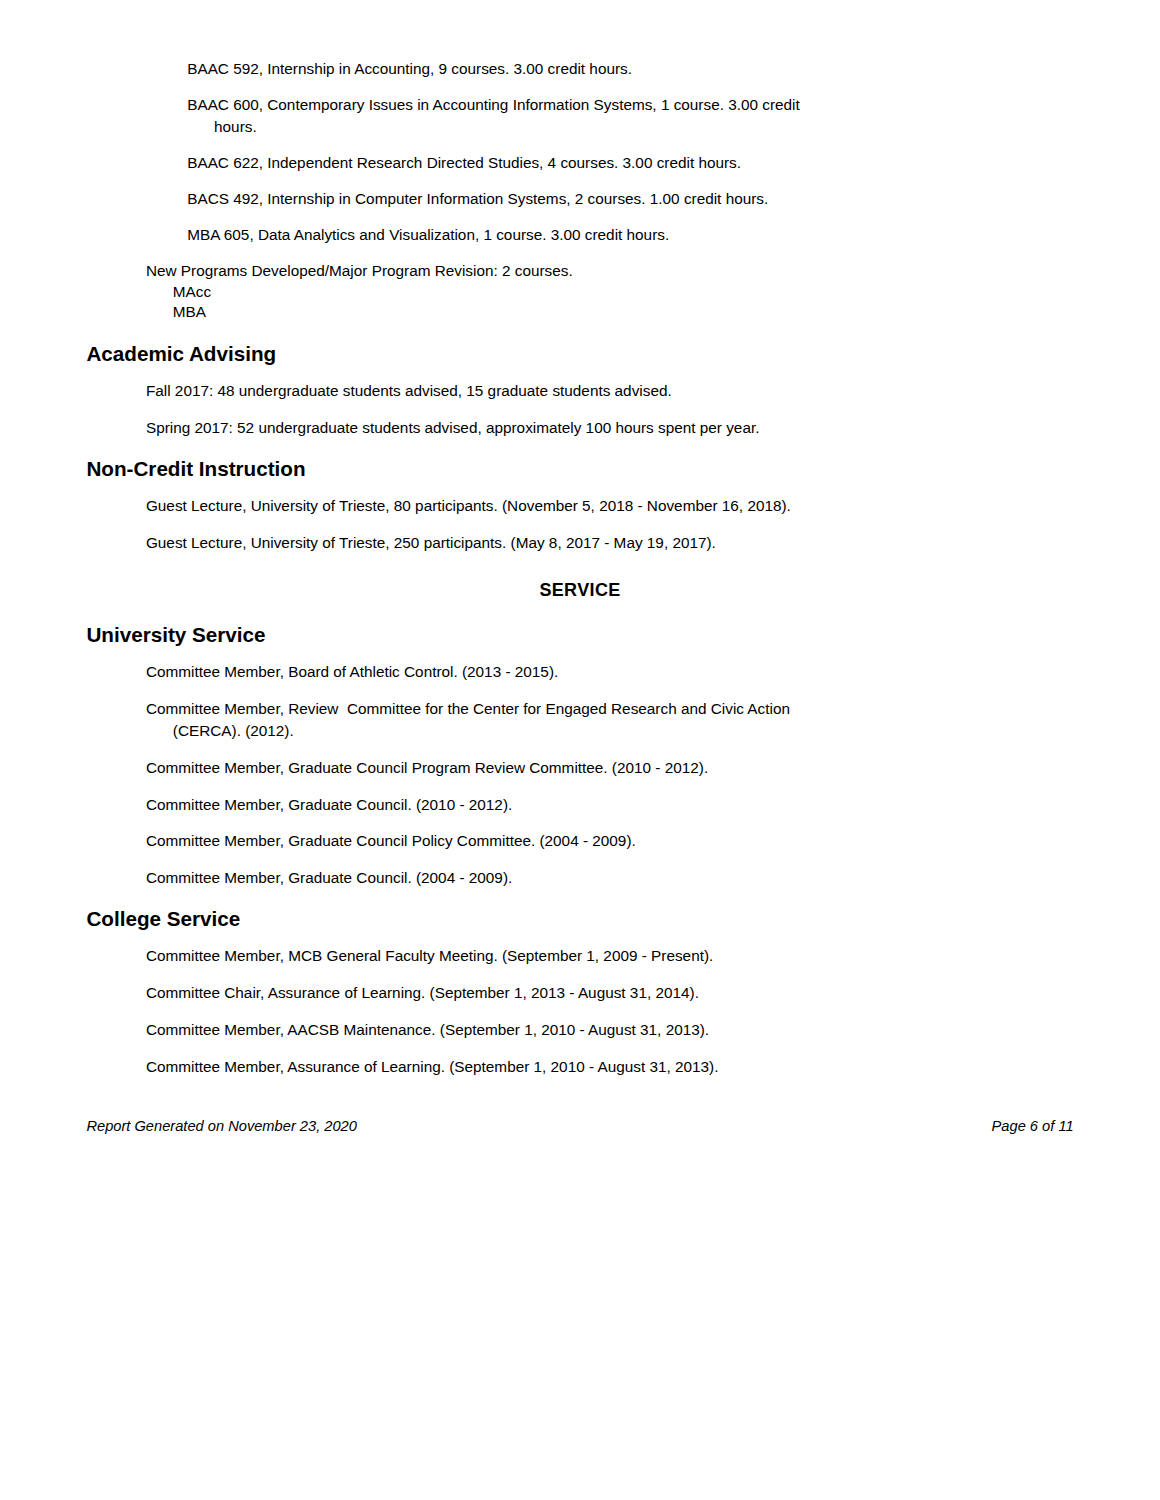BAAC 592, Internship in Accounting, 9 courses. 3.00 credit hours.
BAAC 600, Contemporary Issues in Accounting Information Systems, 1 course. 3.00 credithours.
BAAC 622, Independent Research Directed Studies, 4 courses. 3.00 credit hours.
BACS 492, Internship in Computer Information Systems, 2 courses. 1.00 credit hours.
MBA 605, Data Analytics and Visualization, 1 course. 3.00 credit hours.
New Programs Developed/Major Program Revision: 2 courses.
MAcc
MBA
Academic Advising
Fall 2017: 48 undergraduate students advised, 15 graduate students advised.
Spring 2017: 52 undergraduate students advised, approximately 100 hours spent per year.
Non-Credit Instruction
Guest Lecture, University of Trieste, 80 participants. (November 5, 2018 - November 16, 2018).
Guest Lecture, University of Trieste, 250 participants. (May 8, 2017 - May 19, 2017).
SERVICE
University Service
Committee Member, Board of Athletic Control. (2013 - 2015).
Committee Member, Review Committee for the Center for Engaged Research and Civic Action(CERCA). (2012).
Committee Member, Graduate Council Program Review Committee. (2010 - 2012).
Committee Member, Graduate Council. (2010 - 2012).
Committee Member, Graduate Council Policy Committee. (2004 - 2009).
Committee Member, Graduate Council. (2004 - 2009).
College Service
Committee Member, MCB General Faculty Meeting. (September 1, 2009 - Present).
Committee Chair, Assurance of Learning. (September 1, 2013 - August 31, 2014).
Committee Member, AACSB Maintenance. (September 1, 2010 - August 31, 2013).
Committee Member, Assurance of Learning. (September 1, 2010 - August 31, 2013).
Report Generated on November 23, 2020 Page 6 of 11